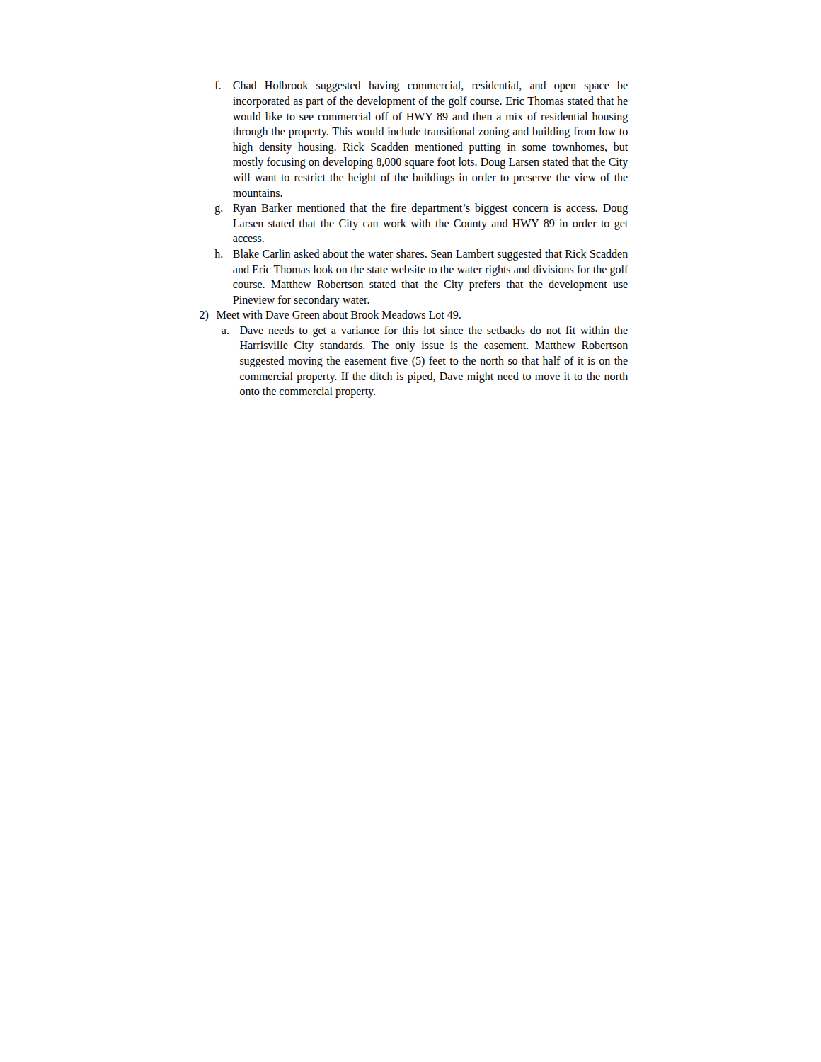f. Chad Holbrook suggested having commercial, residential, and open space be incorporated as part of the development of the golf course. Eric Thomas stated that he would like to see commercial off of HWY 89 and then a mix of residential housing through the property. This would include transitional zoning and building from low to high density housing. Rick Scadden mentioned putting in some townhomes, but mostly focusing on developing 8,000 square foot lots. Doug Larsen stated that the City will want to restrict the height of the buildings in order to preserve the view of the mountains.
g. Ryan Barker mentioned that the fire department’s biggest concern is access. Doug Larsen stated that the City can work with the County and HWY 89 in order to get access.
h. Blake Carlin asked about the water shares. Sean Lambert suggested that Rick Scadden and Eric Thomas look on the state website to the water rights and divisions for the golf course. Matthew Robertson stated that the City prefers that the development use Pineview for secondary water.
2) Meet with Dave Green about Brook Meadows Lot 49.
a. Dave needs to get a variance for this lot since the setbacks do not fit within the Harrisville City standards. The only issue is the easement. Matthew Robertson suggested moving the easement five (5) feet to the north so that half of it is on the commercial property. If the ditch is piped, Dave might need to move it to the north onto the commercial property.